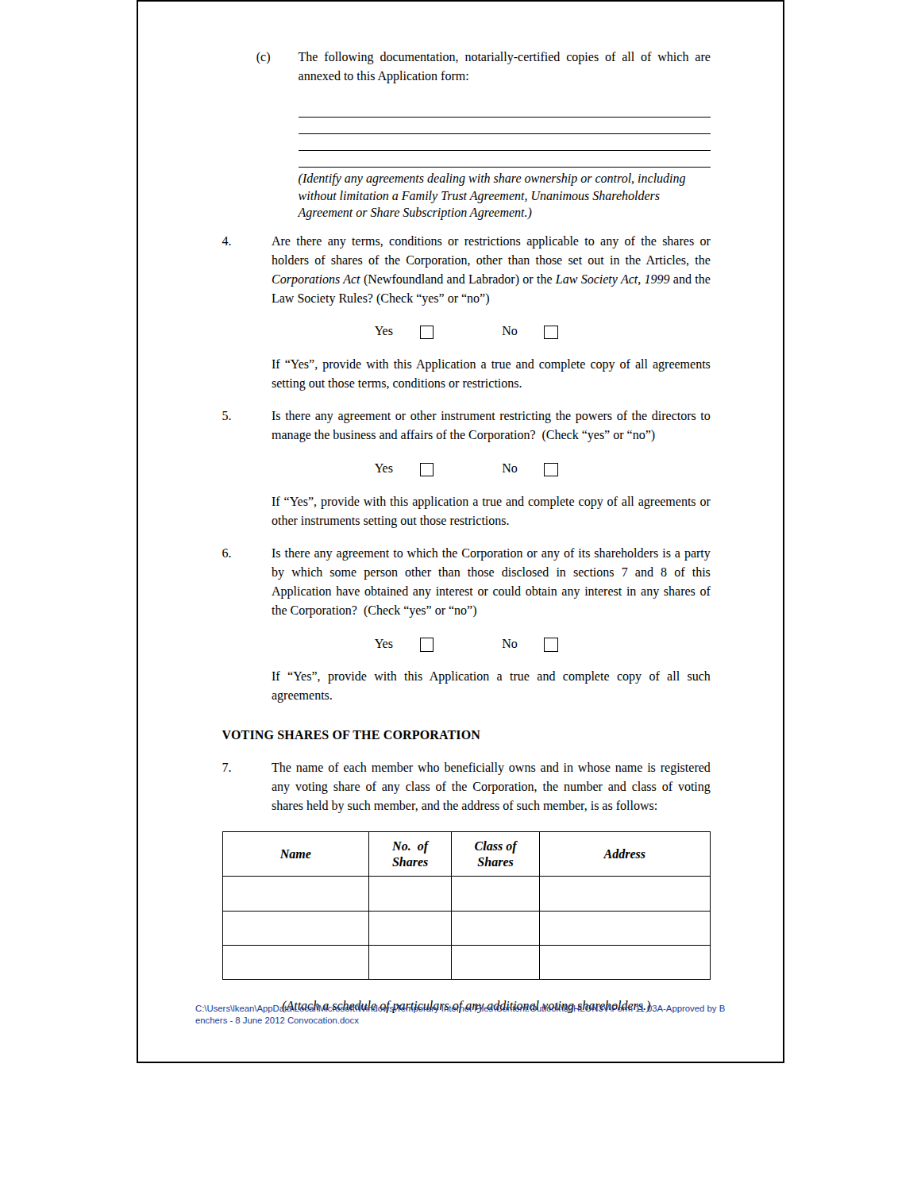(c)
The following documentation, notarially-certified copies of all of which are annexed to this Application form:
(Identify any agreements dealing with share ownership or control, including without limitation a Family Trust Agreement, Unanimous Shareholders Agreement or Share Subscription Agreement.)
4.
Are there any terms, conditions or restrictions applicable to any of the shares or holders of shares of the Corporation, other than those set out in the Articles, the Corporations Act (Newfoundland and Labrador) or the Law Society Act, 1999 and the Law Society Rules? (Check “yes” or “no”)
Yes No
If “Yes”, provide with this Application a true and complete copy of all agreements setting out those terms, conditions or restrictions.
5.
Is there any agreement or other instrument restricting the powers of the directors to manage the business and affairs of the Corporation? (Check “yes” or “no”)
Yes No
If “Yes”, provide with this application a true and complete copy of all agreements or other instruments setting out those restrictions.
6.
Is there any agreement to which the Corporation or any of its shareholders is a party by which some person other than those disclosed in sections 7 and 8 of this Application have obtained any interest or could obtain any interest in any shares of the Corporation? (Check “yes” or “no”)
Yes No
If “Yes”, provide with this Application a true and complete copy of all such agreements.
Voting Shares of the Corporation
7.
The name of each member who beneficially owns and in whose name is registered any voting share of any class of the Corporation, the number and class of voting shares held by such member, and the address of such member, is as follows:
| Name | No. of Shares | Class of Shares | Address |
| --- | --- | --- | --- |
(Attach a schedule of particulars of any additional voting shareholders.)
C:\Users\lkean\AppData\Local\Microsoft\Windows\Temporary Internet Files\Content.Outlook\82HLON3V\Form 11 03A-Approved by Benchers - 8 June 2012 Convocation.docx